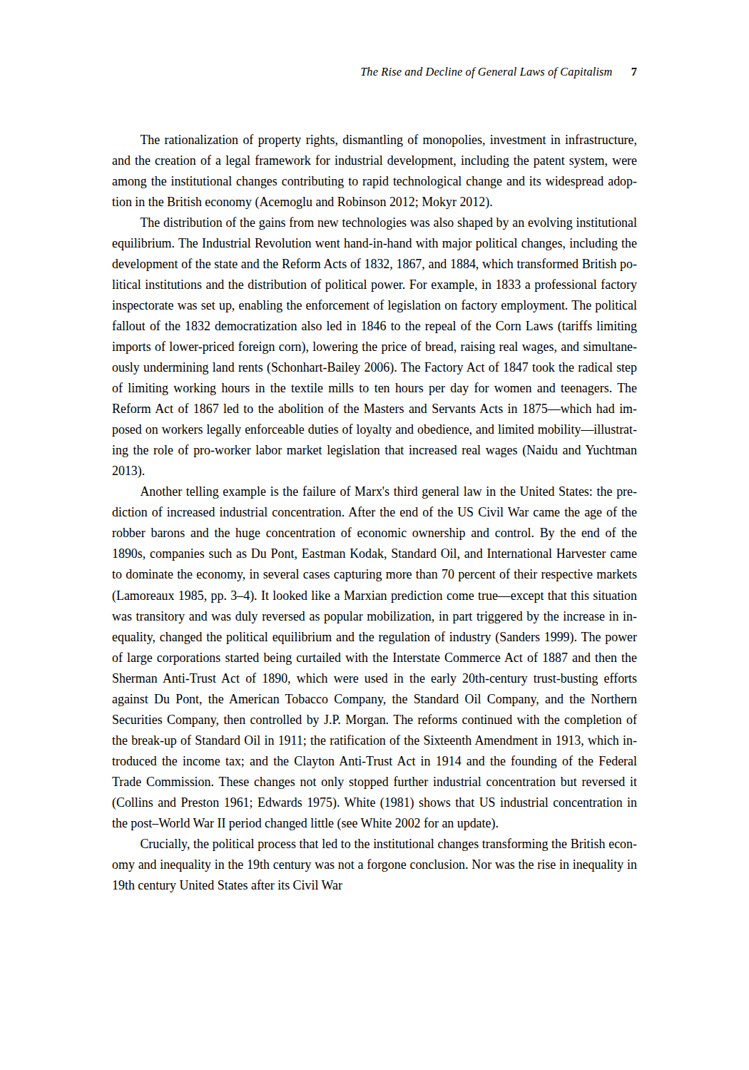The Rise and Decline of General Laws of Capitalism7
The rationalization of property rights, dismantling of monopolies, investment in infrastructure, and the creation of a legal framework for industrial development, including the patent system, were among the institutional changes contributing to rapid technological change and its widespread adoption in the British economy (Acemoglu and Robinson 2012; Mokyr 2012).
The distribution of the gains from new technologies was also shaped by an evolving institutional equilibrium. The Industrial Revolution went hand-in-hand with major political changes, including the development of the state and the Reform Acts of 1832, 1867, and 1884, which transformed British political institutions and the distribution of political power. For example, in 1833 a professional factory inspectorate was set up, enabling the enforcement of legislation on factory employment. The political fallout of the 1832 democratization also led in 1846 to the repeal of the Corn Laws (tariffs limiting imports of lower-priced foreign corn), lowering the price of bread, raising real wages, and simultaneously undermining land rents (Schonhart-Bailey 2006). The Factory Act of 1847 took the radical step of limiting working hours in the textile mills to ten hours per day for women and teenagers. The Reform Act of 1867 led to the abolition of the Masters and Servants Acts in 1875—which had imposed on workers legally enforceable duties of loyalty and obedience, and limited mobility—illustrating the role of pro-worker labor market legislation that increased real wages (Naidu and Yuchtman 2013).
Another telling example is the failure of Marx's third general law in the United States: the prediction of increased industrial concentration. After the end of the US Civil War came the age of the robber barons and the huge concentration of economic ownership and control. By the end of the 1890s, companies such as Du Pont, Eastman Kodak, Standard Oil, and International Harvester came to dominate the economy, in several cases capturing more than 70 percent of their respective markets (Lamoreaux 1985, pp. 3–4). It looked like a Marxian prediction come true—except that this situation was transitory and was duly reversed as popular mobilization, in part triggered by the increase in inequality, changed the political equilibrium and the regulation of industry (Sanders 1999). The power of large corporations started being curtailed with the Interstate Commerce Act of 1887 and then the Sherman Anti-Trust Act of 1890, which were used in the early 20th-century trust-busting efforts against Du Pont, the American Tobacco Company, the Standard Oil Company, and the Northern Securities Company, then controlled by J.P. Morgan. The reforms continued with the completion of the break-up of Standard Oil in 1911; the ratification of the Sixteenth Amendment in 1913, which introduced the income tax; and the Clayton Anti-Trust Act in 1914 and the founding of the Federal Trade Commission. These changes not only stopped further industrial concentration but reversed it (Collins and Preston 1961; Edwards 1975). White (1981) shows that US industrial concentration in the post–World War II period changed little (see White 2002 for an update).
Crucially, the political process that led to the institutional changes transforming the British economy and inequality in the 19th century was not a forgone conclusion. Nor was the rise in inequality in 19th century United States after its Civil War